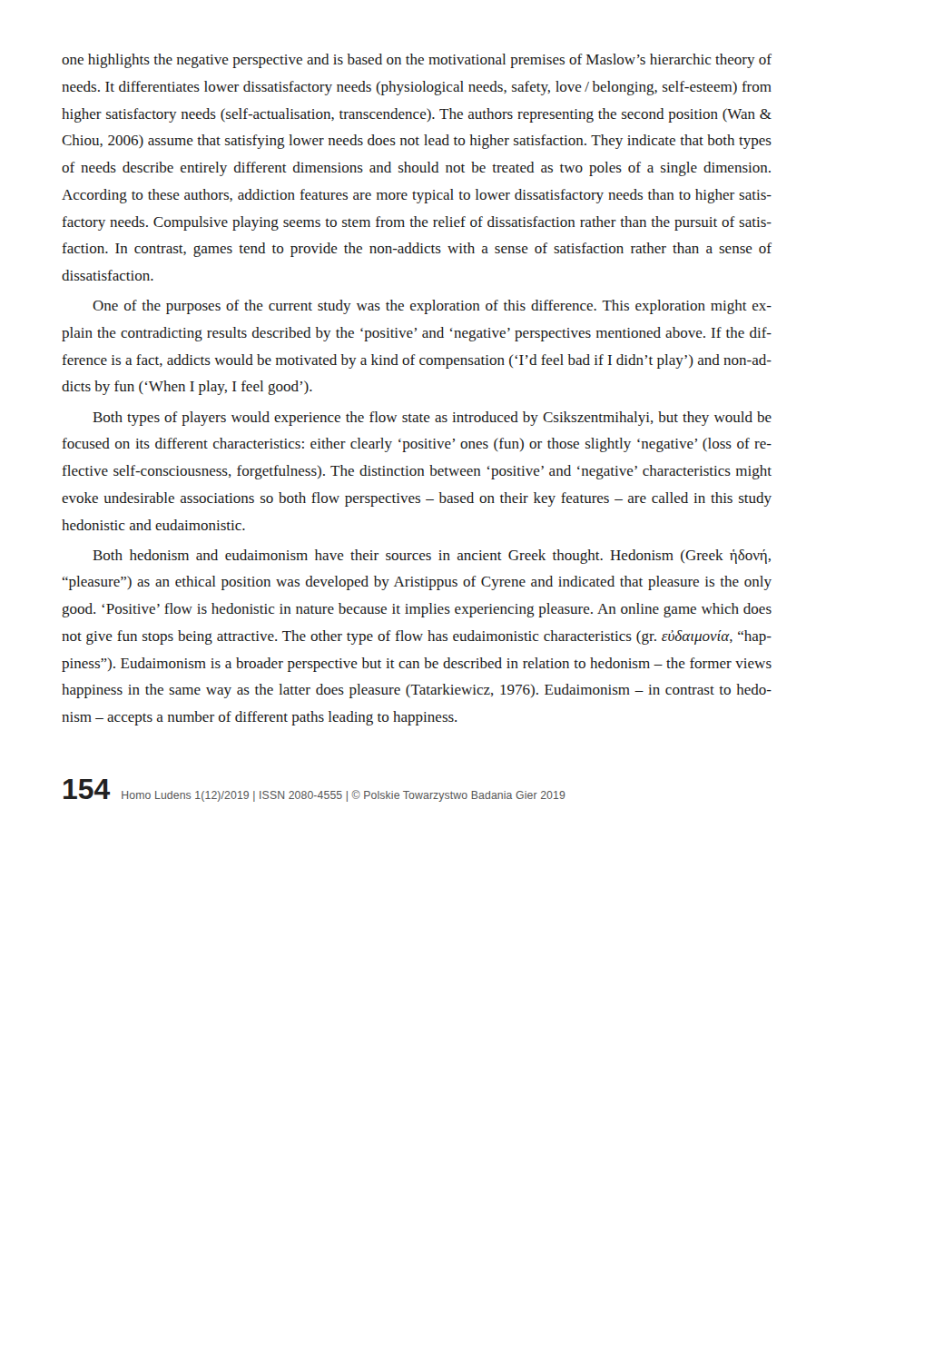one highlights the negative perspective and is based on the motivational premises of Maslow’s hierarchic theory of needs. It differentiates lower dissatisfactory needs (physiological needs, safety, love / belonging, self-esteem) from higher satisfactory needs (self-actualisation, transcendence). The authors representing the second position (Wan & Chiou, 2006) assume that satisfying lower needs does not lead to higher satisfaction. They indicate that both types of needs describe entirely different dimensions and should not be treated as two poles of a single dimension. According to these authors, addiction features are more typical to lower dissatisfactory needs than to higher satisfactory needs. Compulsive playing seems to stem from the relief of dissatisfaction rather than the pursuit of satisfaction. In contrast, games tend to provide the non-addicts with a sense of satisfaction rather than a sense of dissatisfaction.
One of the purposes of the current study was the exploration of this difference. This exploration might explain the contradicting results described by the ‘positive’ and ‘negative’ perspectives mentioned above. If the difference is a fact, addicts would be motivated by a kind of compensation (‘I’d feel bad if I didn’t play’) and non-addicts by fun (‘When I play, I feel good’).
Both types of players would experience the flow state as introduced by Csikszentmihalyi, but they would be focused on its different characteristics: either clearly ‘positive’ ones (fun) or those slightly ‘negative’ (loss of reflective self-consciousness, forgetfulness). The distinction between ‘positive’ and ‘negative’ characteristics might evoke undesirable associations so both flow perspectives – based on their key features – are called in this study hedonistic and eudaimonistic.
Both hedonism and eudaimonism have their sources in ancient Greek thought. Hedonism (Greek ἡδονή, “pleasure”) as an ethical position was developed by Aristippus of Cyrene and indicated that pleasure is the only good. ‘Positive’ flow is hedonistic in nature because it implies experiencing pleasure. An online game which does not give fun stops being attractive. The other type of flow has eudaimonistic characteristics (gr. εὐδαιμονία, “happiness”). Eudaimonism is a broader perspective but it can be described in relation to hedonism – the former views happiness in the same way as the latter does pleasure (Tatarkiewicz, 1976). Eudaimonism – in contrast to hedonism – accepts a number of different paths leading to happiness.
154 Homo Ludens 1(12)/2019 | ISSN 2080-4555 | © Polskie Towarzystwo Badania Gier 2019